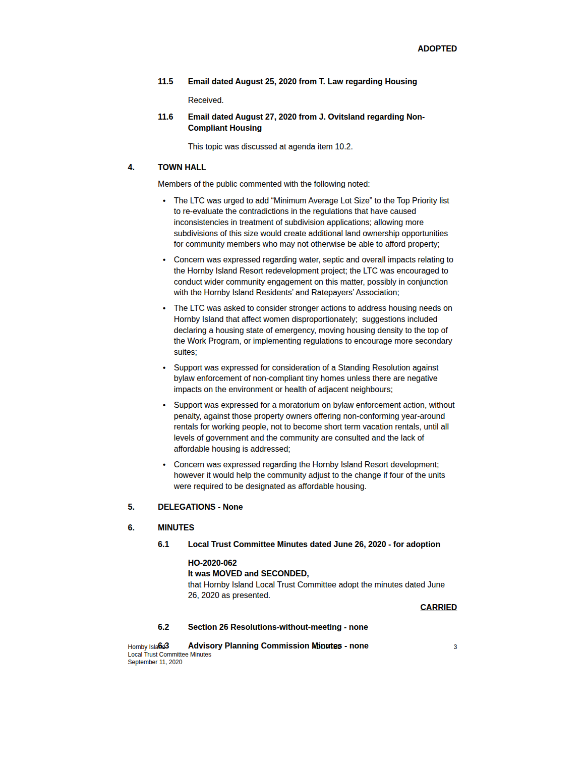ADOPTED
11.5
Email dated August 25, 2020 from T. Law regarding Housing
Received.
11.6
Email dated August 27, 2020 from J. Ovitsland regarding Non-Compliant Housing
This topic was discussed at agenda item 10.2.
4.
TOWN HALL
Members of the public commented with the following noted:
The LTC was urged to add “Minimum Average Lot Size” to the Top Priority list to re-evaluate the contradictions in the regulations that have caused inconsistencies in treatment of subdivision applications; allowing more subdivisions of this size would create additional land ownership opportunities for community members who may not otherwise be able to afford property;
Concern was expressed regarding water, septic and overall impacts relating to the Hornby Island Resort redevelopment project; the LTC was encouraged to conduct wider community engagement on this matter, possibly in conjunction with the Hornby Island Residents’ and Ratepayers’ Association;
The LTC was asked to consider stronger actions to address housing needs on Hornby Island that affect women disproportionately; suggestions included declaring a housing state of emergency, moving housing density to the top of the Work Program, or implementing regulations to encourage more secondary suites;
Support was expressed for consideration of a Standing Resolution against bylaw enforcement of non-compliant tiny homes unless there are negative impacts on the environment or health of adjacent neighbours;
Support was expressed for a moratorium on bylaw enforcement action, without penalty, against those property owners offering non-conforming year-around rentals for working people, not to become short term vacation rentals, until all levels of government and the community are consulted and the lack of affordable housing is addressed;
Concern was expressed regarding the Hornby Island Resort development; however it would help the community adjust to the change if four of the units were required to be designated as affordable housing.
5.
DELEGATIONS - None
6.
MINUTES
6.1
Local Trust Committee Minutes dated June 26, 2020 - for adoption
HO-2020-062
It was MOVED and SECONDED,
that Hornby Island Local Trust Committee adopt the minutes dated June 26, 2020 as presented.
CARRIED
6.2
Section 26 Resolutions-without-meeting - none
6.3
Advisory Planning Commission Minutes - none
Hornby Island
Local Trust Committee Minutes
September 11, 2020
ADOPTED
3